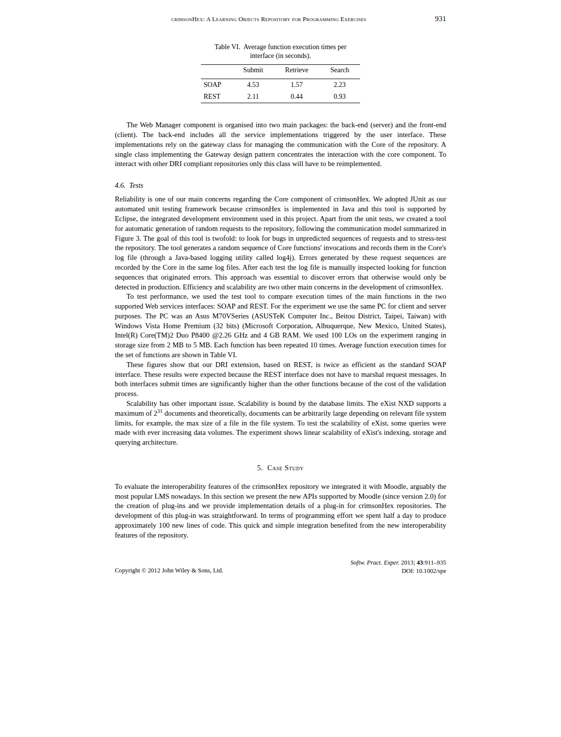crimsonHex: A Learning Objects Repository for Programming Exercises 931
Table VI. Average function execution times per interface (in seconds).
| | Submit | Retrieve | Search |
| --- | --- | --- | --- |
| SOAP | 4.53 | 1.57 | 2.23 |
| REST | 2.11 | 0.44 | 0.93 |
The Web Manager component is organised into two main packages: the back-end (server) and the front-end (client). The back-end includes all the service implementations triggered by the user interface. These implementations rely on the gateway class for managing the communication with the Core of the repository. A single class implementing the Gateway design pattern concentrates the interaction with the core component. To interact with other DRI compliant repositories only this class will have to be reimplemented.
4.6. Tests
Reliability is one of our main concerns regarding the Core component of crimsonHex. We adopted JUnit as our automated unit testing framework because crimsonHex is implemented in Java and this tool is supported by Eclipse, the integrated development environment used in this project. Apart from the unit tests, we created a tool for automatic generation of random requests to the repository, following the communication model summarized in Figure 3. The goal of this tool is twofold: to look for bugs in unpredicted sequences of requests and to stress-test the repository. The tool generates a random sequence of Core functions' invocations and records them in the Core's log file (through a Java-based logging utility called log4j). Errors generated by these request sequences are recorded by the Core in the same log files. After each test the log file is manually inspected looking for function sequences that originated errors. This approach was essential to discover errors that otherwise would only be detected in production. Efficiency and scalability are two other main concerns in the development of crimsonHex.
To test performance, we used the test tool to compare execution times of the main functions in the two supported Web services interfaces: SOAP and REST. For the experiment we use the same PC for client and server purposes. The PC was an Asus M70VSeries (ASUSTeK Computer Inc., Beitou District, Taipei, Taiwan) with Windows Vista Home Premium (32 bits) (Microsoft Corporation, Albuquerque, New Mexico, United States), Intel(R) Core(TM)2 Duo P8400 @2.26 GHz and 4 GB RAM. We used 100 LOs on the experiment ranging in storage size from 2 MB to 5 MB. Each function has been repeated 10 times. Average function execution times for the set of functions are shown in Table VI.
These figures show that our DRI extension, based on REST, is twice as efficient as the standard SOAP interface. These results were expected because the REST interface does not have to marshal request messages. In both interfaces submit times are significantly higher than the other functions because of the cost of the validation process.
Scalability has other important issue. Scalability is bound by the database limits. The eXist NXD supports a maximum of 231 documents and theoretically, documents can be arbitrarily large depending on relevant file system limits, for example, the max size of a file in the file system. To test the scalability of eXist, some queries were made with ever increasing data volumes. The experiment shows linear scalability of eXist's indexing, storage and querying architecture.
5. Case Study
To evaluate the interoperability features of the crimsonHex repository we integrated it with Moodle, arguably the most popular LMS nowadays. In this section we present the new APIs supported by Moodle (since version 2.0) for the creation of plug-ins and we provide implementation details of a plug-in for crimsonHex repositories. The development of this plug-in was straightforward. In terms of programming effort we spent half a day to produce approximately 100 new lines of code. This quick and simple integration benefited from the new interoperability features of the repository.
Copyright © 2012 John Wiley & Sons, Ltd.
Softw. Pract. Exper. 2013; 43:911–935
DOI: 10.1002/spe